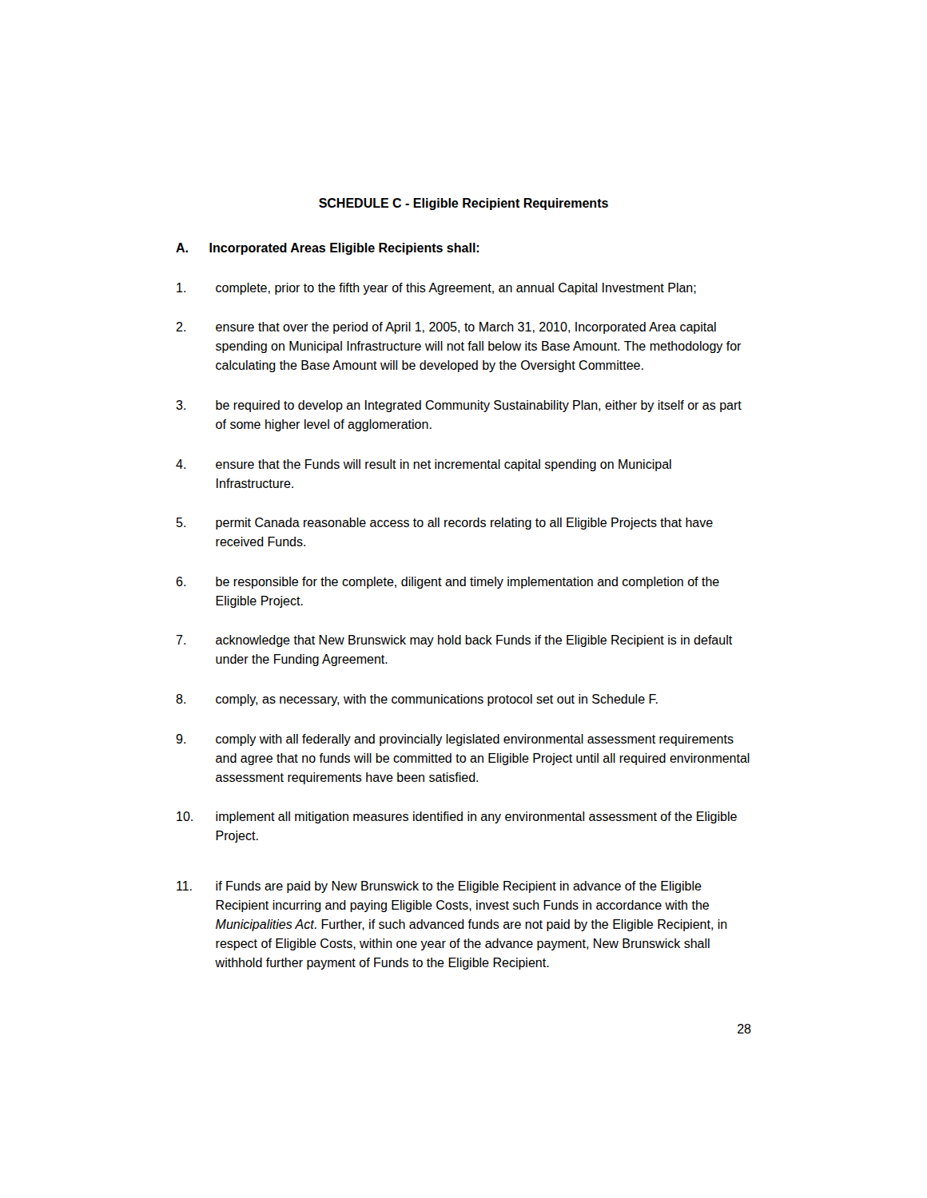SCHEDULE C - Eligible Recipient Requirements
A. Incorporated Areas Eligible Recipients shall:
1. complete, prior to the fifth year of this Agreement, an annual Capital Investment Plan;
2. ensure that over the period of April 1, 2005, to March 31, 2010, Incorporated Area capital spending on Municipal Infrastructure will not fall below its Base Amount. The methodology for calculating the Base Amount will be developed by the Oversight Committee.
3. be required to develop an Integrated Community Sustainability Plan, either by itself or as part of some higher level of agglomeration.
4. ensure that the Funds will result in net incremental capital spending on Municipal Infrastructure.
5. permit Canada reasonable access to all records relating to all Eligible Projects that have received Funds.
6. be responsible for the complete, diligent and timely implementation and completion of the Eligible Project.
7. acknowledge that New Brunswick may hold back Funds if the Eligible Recipient is in default under the Funding Agreement.
8. comply, as necessary, with the communications protocol set out in Schedule F.
9. comply with all federally and provincially legislated environmental assessment requirements and agree that no funds will be committed to an Eligible Project until all required environmental assessment requirements have been satisfied.
10. implement all mitigation measures identified in any environmental assessment of the Eligible Project.
11. if Funds are paid by New Brunswick to the Eligible Recipient in advance of the Eligible Recipient incurring and paying Eligible Costs, invest such Funds in accordance with the Municipalities Act. Further, if such advanced funds are not paid by the Eligible Recipient, in respect of Eligible Costs, within one year of the advance payment, New Brunswick shall withhold further payment of Funds to the Eligible Recipient.
28